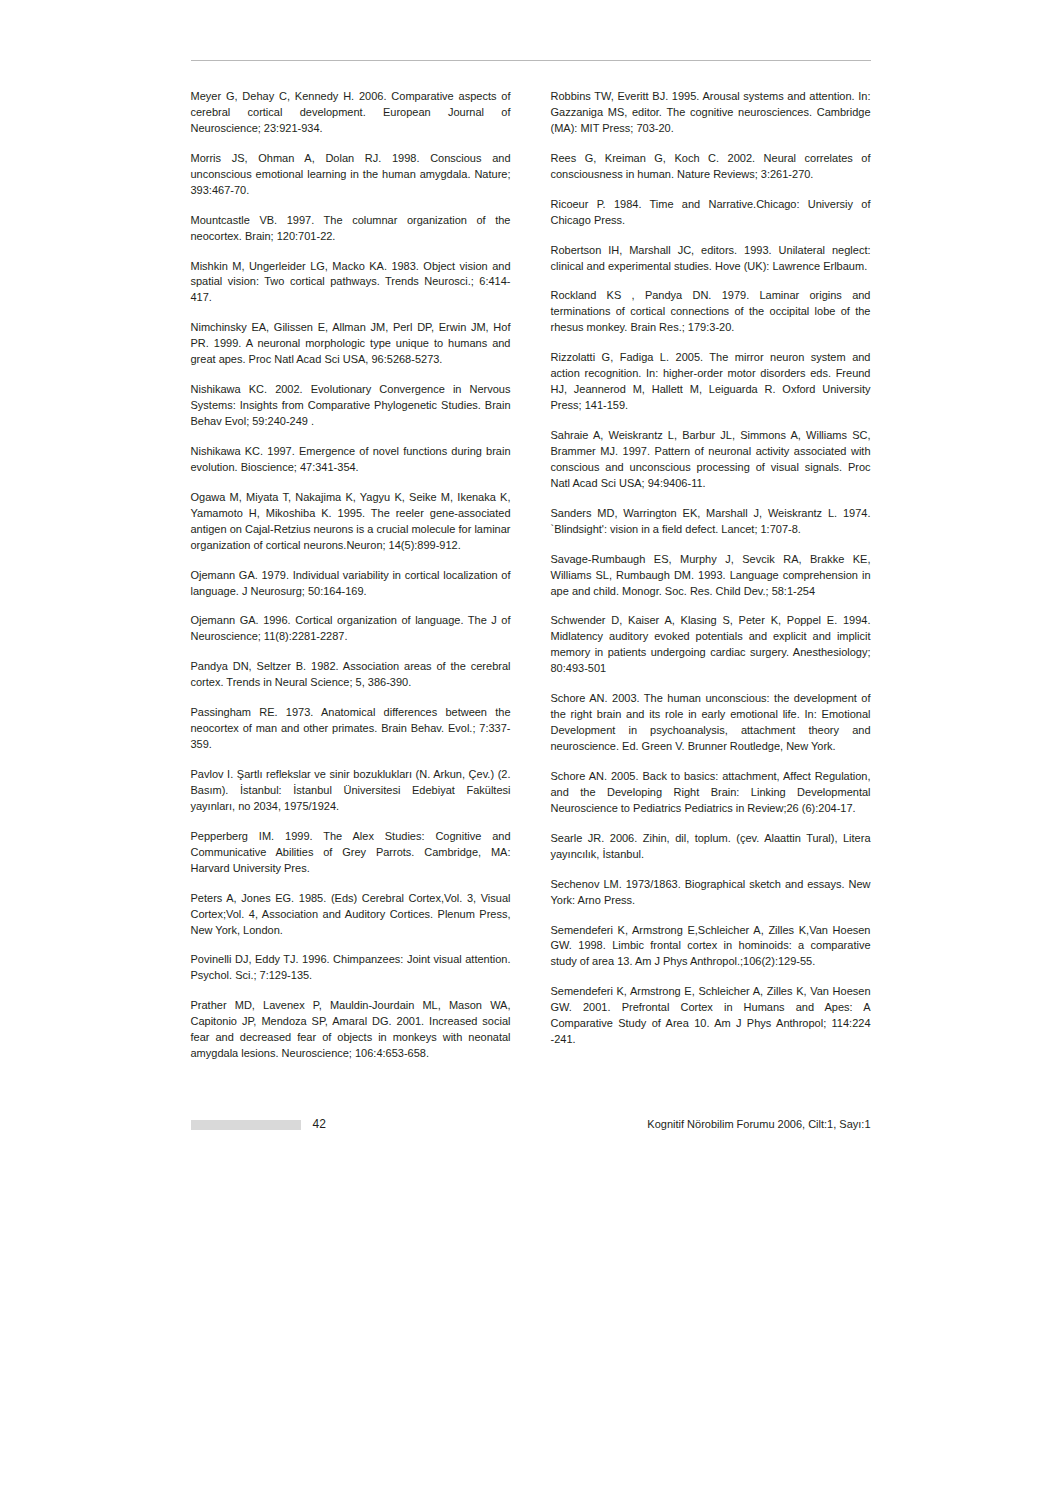Meyer G, Dehay C, Kennedy H. 2006. Comparative aspects of cerebral cortical development. European Journal of Neuroscience; 23:921-934.
Morris JS, Ohman A, Dolan RJ. 1998. Conscious and unconscious emotional learning in the human amygdala. Nature; 393:467-70.
Mountcastle VB. 1997. The columnar organization of the neocortex. Brain; 120:701-22.
Mishkin M, Ungerleider LG, Macko KA. 1983. Object vision and spatial vision: Two cortical pathways. Trends Neurosci.; 6:414-417.
Nimchinsky EA, Gilissen E, Allman JM, Perl DP, Erwin JM, Hof PR. 1999. A neuronal morphologic type unique to humans and great apes. Proc Natl Acad Sci USA, 96:5268-5273.
Nishikawa KC. 2002. Evolutionary Convergence in Nervous Systems: Insights from Comparative Phylogenetic Studies. Brain Behav Evol; 59:240-249 .
Nishikawa KC. 1997. Emergence of novel functions during brain evolution. Bioscience; 47:341-354.
Ogawa M, Miyata T, Nakajima K, Yagyu K, Seike M, Ikenaka K, Yamamoto H, Mikoshiba K. 1995. The reeler gene-associated antigen on Cajal-Retzius neurons is a crucial molecule for laminar organization of cortical neurons.Neuron; 14(5):899-912.
Ojemann GA. 1979. Individual variability in cortical localization of language. J Neurosurg; 50:164-169.
Ojemann GA. 1996. Cortical organization of language. The J of Neuroscience; 11(8):2281-2287.
Pandya DN, Seltzer B. 1982. Association areas of the cerebral cortex. Trends in Neural Science; 5, 386-390.
Passingham RE. 1973. Anatomical differences between the neocortex of man and other primates. Brain Behav. Evol.; 7:337-359.
Pavlov I. Şartlı reflekslar ve sinir bozuklukları (N. Arkun, Çev.) (2. Basım). İstanbul: İstanbul Üniversitesi Edebiyat Fakültesi yayınları, no 2034, 1975/1924.
Pepperberg IM. 1999. The Alex Studies: Cognitive and Communicative Abilities of Grey Parrots. Cambridge, MA: Harvard University Pres.
Peters A, Jones EG. 1985. (Eds) Cerebral Cortex,Vol. 3, Visual Cortex;Vol. 4, Association and Auditory Cortices. Plenum Press, New York, London.
Povinelli DJ, Eddy TJ. 1996. Chimpanzees: Joint visual attention. Psychol. Sci.; 7:129-135.
Prather MD, Lavenex P, Mauldin-Jourdain ML, Mason WA, Capitonio JP, Mendoza SP, Amaral DG. 2001. Increased social fear and decreased fear of objects in monkeys with neonatal amygdala lesions. Neuroscience; 106:4:653-658.
Robbins TW, Everitt BJ. 1995. Arousal systems and attention. In: Gazzaniga MS, editor. The cognitive neurosciences. Cambridge (MA): MIT Press; 703-20.
Rees G, Kreiman G, Koch C. 2002. Neural correlates of consciousness in human. Nature Reviews; 3:261-270.
Ricoeur P. 1984. Time and Narrative.Chicago: Universiy of Chicago Press.
Robertson IH, Marshall JC, editors. 1993. Unilateral neglect: clinical and experimental studies. Hove (UK): Lawrence Erlbaum.
Rockland KS , Pandya DN. 1979. Laminar origins and terminations of cortical connections of the occipital lobe of the rhesus monkey. Brain Res.; 179:3-20.
Rizzolatti G, Fadiga L. 2005. The mirror neuron system and action recognition. In: higher-order motor disorders eds. Freund HJ, Jeannerod M, Hallett M, Leiguarda R. Oxford University Press; 141-159.
Sahraie A, Weiskrantz L, Barbur JL, Simmons A, Williams SC, Brammer MJ. 1997. Pattern of neuronal activity associated with conscious and unconscious processing of visual signals. Proc Natl Acad Sci USA; 94:9406-11.
Sanders MD, Warrington EK, Marshall J, Weiskrantz L. 1974. `Blindsight': vision in a field defect. Lancet; 1:707-8.
Savage-Rumbaugh ES, Murphy J, Sevcik RA, Brakke KE, Williams SL, Rumbaugh DM. 1993. Language comprehension in ape and child. Monogr. Soc. Res. Child Dev.; 58:1-254
Schwender D, Kaiser A, Klasing S, Peter K, Poppel E. 1994. Midlatency auditory evoked potentials and explicit and implicit memory in patients undergoing cardiac surgery. Anesthesiology; 80:493-501
Schore AN. 2003. The human unconscious: the development of the right brain and its role in early emotional life. In: Emotional Development in psychoanalysis, attachment theory and neuroscience. Ed. Green V. Brunner Routledge, New York.
Schore AN. 2005. Back to basics: attachment, Affect Regulation, and the Developing Right Brain: Linking Developmental Neuroscience to Pediatrics Pediatrics in Review;26 (6):204-17.
Searle JR. 2006. Zihin, dil, toplum. (çev. Alaattin Tural), Litera yayıncılık, İstanbul.
Sechenov LM. 1973/1863. Biographical sketch and essays. New York: Arno Press.
Semendeferi K, Armstrong E,Schleicher A, Zilles K,Van Hoesen GW. 1998. Limbic frontal cortex in hominoids: a comparative study of area 13. Am J Phys Anthropol.;106(2):129-55.
Semendeferi K, Armstrong E, Schleicher A, Zilles K, Van Hoesen GW. 2001. Prefrontal Cortex in Humans and Apes: A Comparative Study of Area 10. Am J Phys Anthropol; 114:224 -241.
42
Kognitif Nörobilim Forumu 2006, Cilt:1, Sayı:1